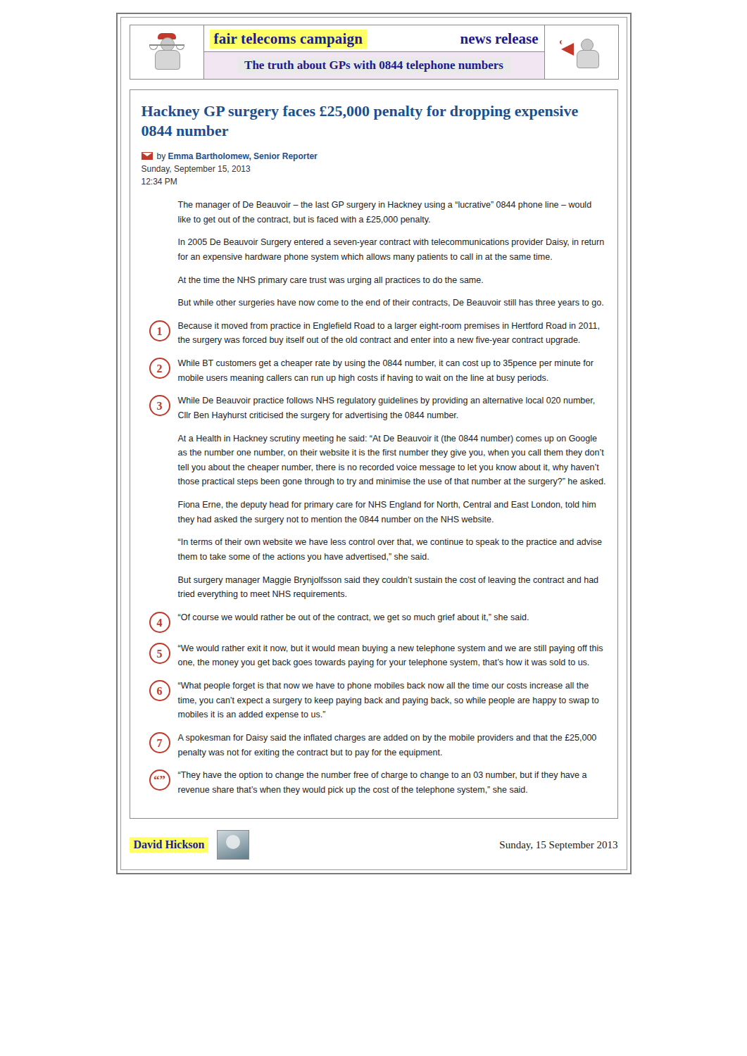fair telecoms campaign
news release
The truth about GPs with 0844 telephone numbers
Hackney GP surgery faces £25,000 penalty for dropping expensive 0844 number
by Emma Bartholomew, Senior Reporter
Sunday, September 15, 2013
12:34 PM
The manager of De Beauvoir – the last GP surgery in Hackney using a “lucrative” 0844 phone line – would like to get out of the contract, but is faced with a £25,000 penalty.
In 2005 De Beauvoir Surgery entered a seven-year contract with telecommunications provider Daisy, in return for an expensive hardware phone system which allows many patients to call in at the same time.
At the time the NHS primary care trust was urging all practices to do the same.
But while other surgeries have now come to the end of their contracts, De Beauvoir still has three years to go.
1
Because it moved from practice in Englefield Road to a larger eight-room premises in Hertford Road in 2011, the surgery was forced buy itself out of the old contract and enter into a new five-year contract upgrade.
2
While BT customers get a cheaper rate by using the 0844 number, it can cost up to 35pence per minute for mobile users meaning callers can run up high costs if having to wait on the line at busy periods.
3
While De Beauvoir practice follows NHS regulatory guidelines by providing an alternative local 020 number, Cllr Ben Hayhurst criticised the surgery for advertising the 0844 number.
At a Health in Hackney scrutiny meeting he said: “At De Beauvoir it (the 0844 number) comes up on Google as the number one number, on their website it is the first number they give you, when you call them they don’t tell you about the cheaper number, there is no recorded voice message to let you know about it, why haven’t those practical steps been gone through to try and minimise the use of that number at the surgery?” he asked.
Fiona Erne, the deputy head for primary care for NHS England for North, Central and East London, told him they had asked the surgery not to mention the 0844 number on the NHS website.
“In terms of their own website we have less control over that, we continue to speak to the practice and advise them to take some of the actions you have advertised,” she said.
But surgery manager Maggie Brynjolfsson said they couldn’t sustain the cost of leaving the contract and had tried everything to meet NHS requirements.
4
“Of course we would rather be out of the contract, we get so much grief about it,” she said.
5
“We would rather exit it now, but it would mean buying a new telephone system and we are still paying off this one, the money you get back goes towards paying for your telephone system, that’s how it was sold to us.
6
“What people forget is that now we have to phone mobiles back now all the time our costs increase all the time, you can’t expect a surgery to keep paying back and paying back, so while people are happy to swap to mobiles it is an added expense to us.”
7
A spokesman for Daisy said the inflated charges are added on by the mobile providers and that the £25,000 penalty was not for exiting the contract but to pay for the equipment.
“”
“They have the option to change the number free of charge to change to an 03 number, but if they have a revenue share that’s when they would pick up the cost of the telephone system,” she said.
David Hickson
Sunday, 15 September 2013